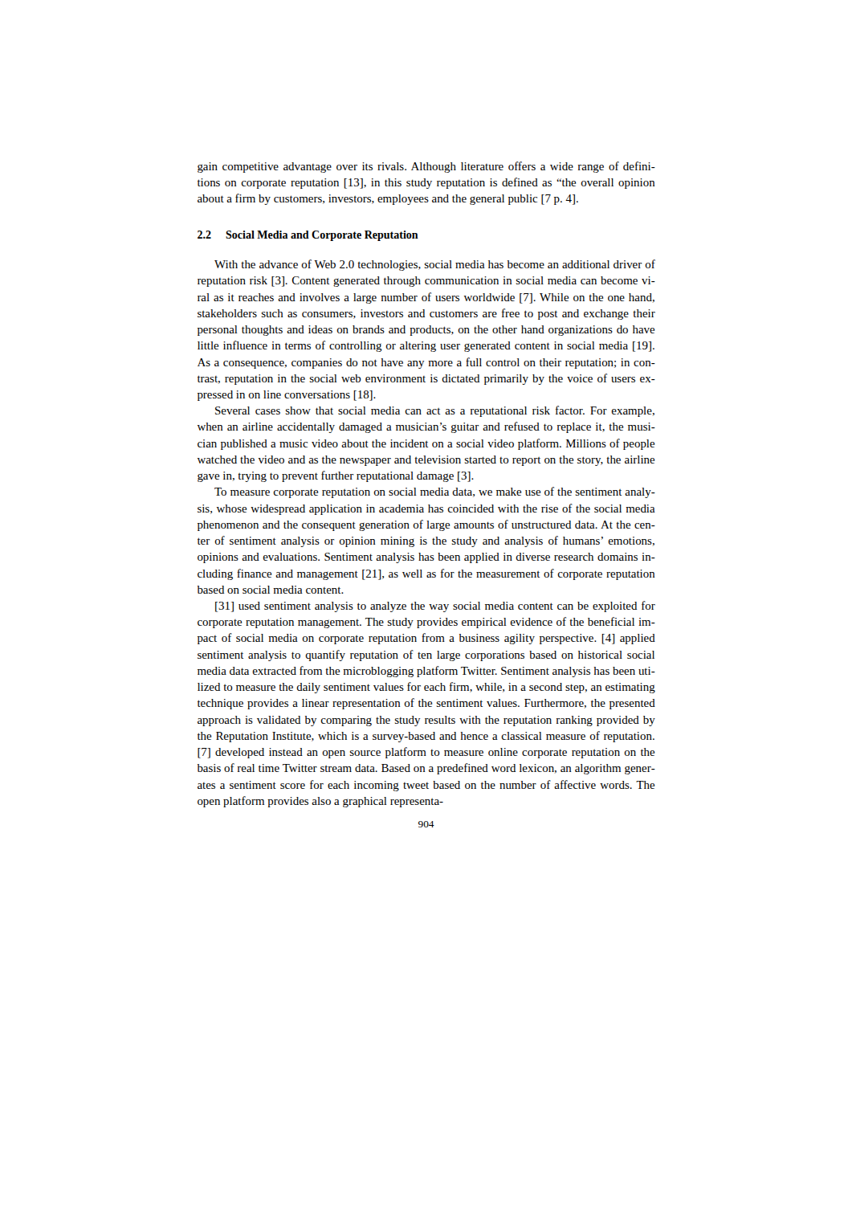gain competitive advantage over its rivals. Although literature offers a wide range of definitions on corporate reputation [13], in this study reputation is defined as “the overall opinion about a firm by customers, investors, employees and the general public [7 p. 4].
2.2 Social Media and Corporate Reputation
With the advance of Web 2.0 technologies, social media has become an additional driver of reputation risk [3]. Content generated through communication in social media can become viral as it reaches and involves a large number of users worldwide [7]. While on the one hand, stakeholders such as consumers, investors and customers are free to post and exchange their personal thoughts and ideas on brands and products, on the other hand organizations do have little influence in terms of controlling or altering user generated content in social media [19]. As a consequence, companies do not have any more a full control on their reputation; in contrast, reputation in the social web environment is dictated primarily by the voice of users expressed in on line conversations [18].
Several cases show that social media can act as a reputational risk factor. For example, when an airline accidentally damaged a musician’s guitar and refused to replace it, the musician published a music video about the incident on a social video platform. Millions of people watched the video and as the newspaper and television started to report on the story, the airline gave in, trying to prevent further reputational damage [3].
To measure corporate reputation on social media data, we make use of the sentiment analysis, whose widespread application in academia has coincided with the rise of the social media phenomenon and the consequent generation of large amounts of unstructured data. At the center of sentiment analysis or opinion mining is the study and analysis of humans’ emotions, opinions and evaluations. Sentiment analysis has been applied in diverse research domains including finance and management [21], as well as for the measurement of corporate reputation based on social media content.
[31] used sentiment analysis to analyze the way social media content can be exploited for corporate reputation management. The study provides empirical evidence of the beneficial impact of social media on corporate reputation from a business agility perspective. [4] applied sentiment analysis to quantify reputation of ten large corporations based on historical social media data extracted from the microblogging platform Twitter. Sentiment analysis has been utilized to measure the daily sentiment values for each firm, while, in a second step, an estimating technique provides a linear representation of the sentiment values. Furthermore, the presented approach is validated by comparing the study results with the reputation ranking provided by the Reputation Institute, which is a survey-based and hence a classical measure of reputation. [7] developed instead an open source platform to measure online corporate reputation on the basis of real time Twitter stream data. Based on a predefined word lexicon, an algorithm generates a sentiment score for each incoming tweet based on the number of affective words. The open platform provides also a graphical representa-
904